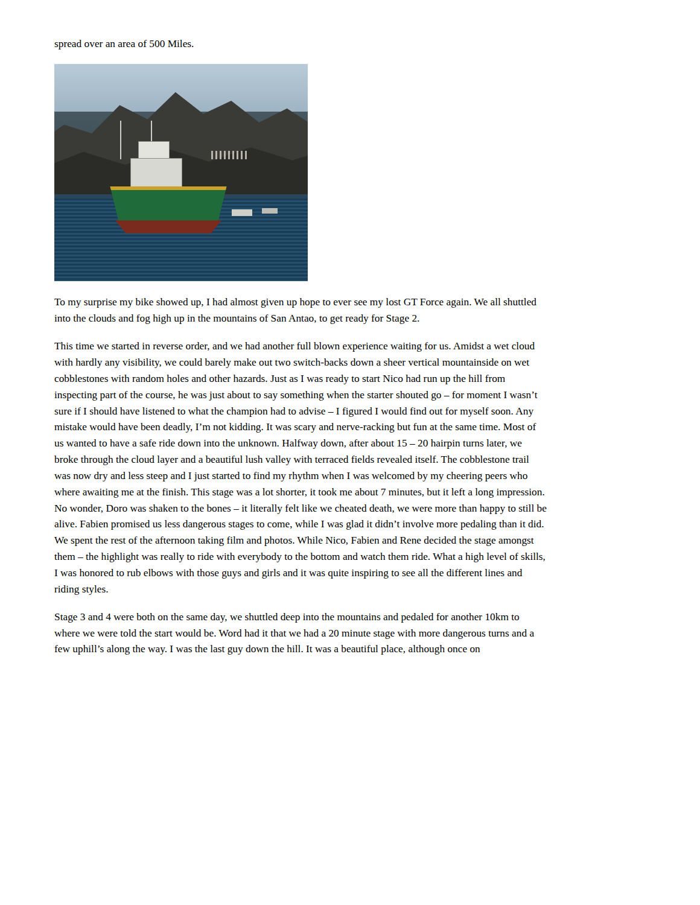spread over an area of 500 Miles.
To my surprise my bike showed up, I had almost given up hope to ever see my lost GT Force again. We all shuttled into the clouds and fog high up in the mountains of San Antao, to get ready for Stage 2.
This time we started in reverse order, and we had another full blown experience waiting for us. Amidst a wet cloud with hardly any visibility, we could barely make out two switch-backs down a sheer vertical mountainside on wet cobblestones with random holes and other hazards. Just as I was ready to start Nico had run up the hill from inspecting part of the course, he was just about to say something when the starter shouted go – for moment I wasn’t sure if I should have listened to what the champion had to advise – I figured I would find out for myself soon. Any mistake would have been deadly, I’m not kidding. It was scary and nerve-racking but fun at the same time. Most of us wanted to have a safe ride down into the unknown. Halfway down, after about 15 – 20 hairpin turns later, we broke through the cloud layer and a beautiful lush valley with terraced fields revealed itself. The cobblestone trail was now dry and less steep and I just started to find my rhythm when I was welcomed by my cheering peers who where awaiting me at the finish. This stage was a lot shorter, it took me about 7 minutes, but it left a long impression. No wonder, Doro was shaken to the bones – it literally felt like we cheated death, we were more than happy to still be alive. Fabien promised us less dangerous stages to come, while I was glad it didn’t involve more pedaling than it did. We spent the rest of the afternoon taking film and photos. While Nico, Fabien and Rene decided the stage amongst them – the highlight was really to ride with everybody to the bottom and watch them ride. What a high level of skills, I was honored to rub elbows with those guys and girls and it was quite inspiring to see all the different lines and riding styles.
Stage 3 and 4 were both on the same day, we shuttled deep into the mountains and pedaled for another 10km to where we were told the start would be. Word had it that we had a 20 minute stage with more dangerous turns and a few uphill’s along the way. I was the last guy down the hill. It was a beautiful place, although once on